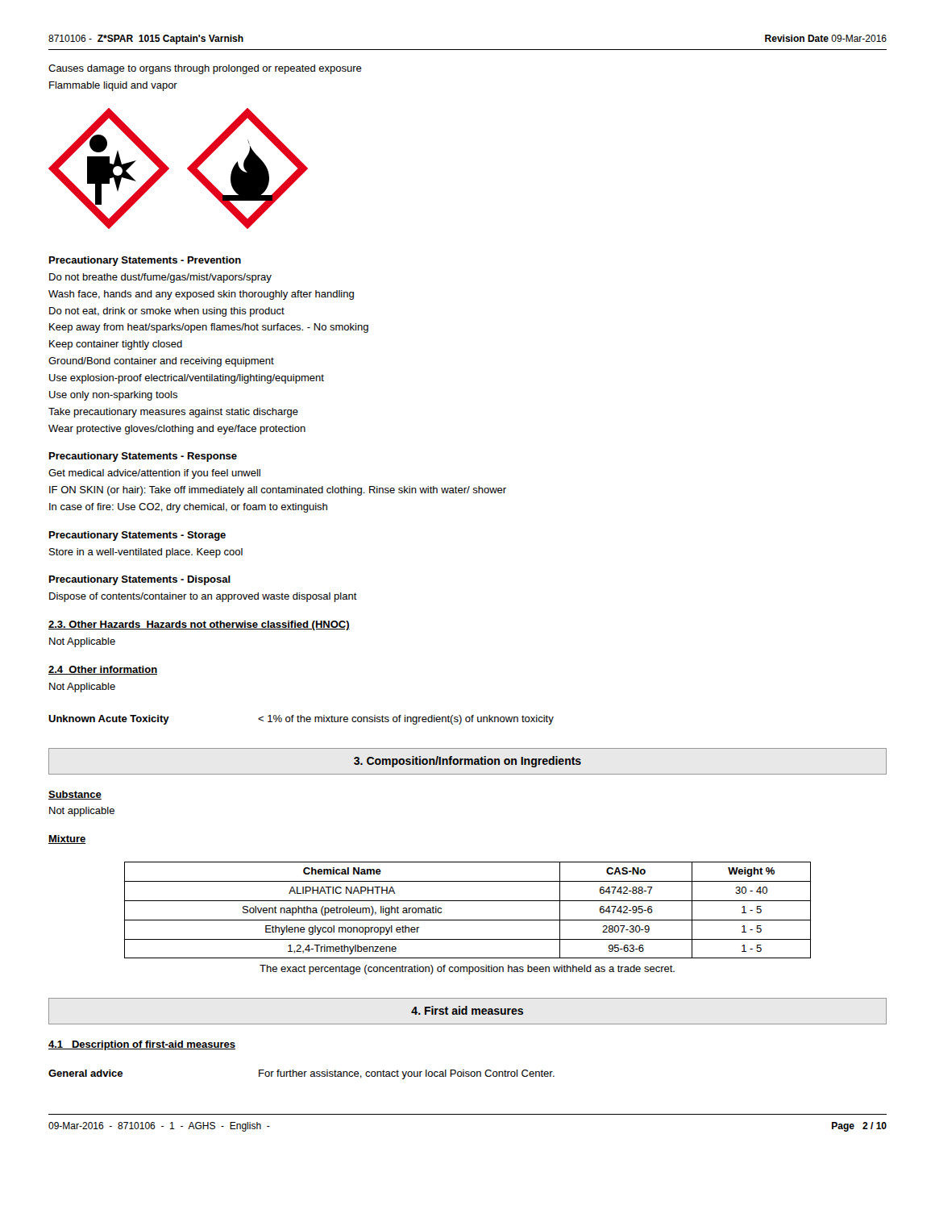8710106 - Z*SPAR 1015 Captain's Varnish
Revision Date 09-Mar-2016
Causes damage to organs through prolonged or repeated exposure
Flammable liquid and vapor
Precautionary Statements - Prevention
Do not breathe dust/fume/gas/mist/vapors/spray
Wash face, hands and any exposed skin thoroughly after handling
Do not eat, drink or smoke when using this product
Keep away from heat/sparks/open flames/hot surfaces. - No smoking
Keep container tightly closed
Ground/Bond container and receiving equipment
Use explosion-proof electrical/ventilating/lighting/equipment
Use only non-sparking tools
Take precautionary measures against static discharge
Wear protective gloves/clothing and eye/face protection
Precautionary Statements - Response
Get medical advice/attention if you feel unwell
IF ON SKIN (or hair): Take off immediately all contaminated clothing. Rinse skin with water/ shower
In case of fire: Use CO2, dry chemical, or foam to extinguish
Precautionary Statements - Storage
Store in a well-ventilated place. Keep cool
Precautionary Statements - Disposal
Dispose of contents/container to an approved waste disposal plant
2.3. Other Hazards Hazards not otherwise classified (HNOC)
Not Applicable
2.4 Other information
Not Applicable
Unknown Acute Toxicity
< 1% of the mixture consists of ingredient(s) of unknown toxicity
3. Composition/Information on Ingredients
Substance
Not applicable
Mixture
| Chemical Name | CAS-No | Weight % |
| --- | --- | --- |
| ALIPHATIC NAPHTHA | 64742-88-7 | 30 - 40 |
| Solvent naphtha (petroleum), light aromatic | 64742-95-6 | 1 - 5 |
| Ethylene glycol monopropyl ether | 2807-30-9 | 1 - 5 |
| 1,2,4-Trimethylbenzene | 95-63-6 | 1 - 5 |
The exact percentage (concentration) of composition has been withheld as a trade secret.
4. First aid measures
4.1 Description of first-aid measures
General advice
For further assistance, contact your local Poison Control Center.
09-Mar-2016 - 8710106 - 1 - AGHS - English -
Page 2 / 10